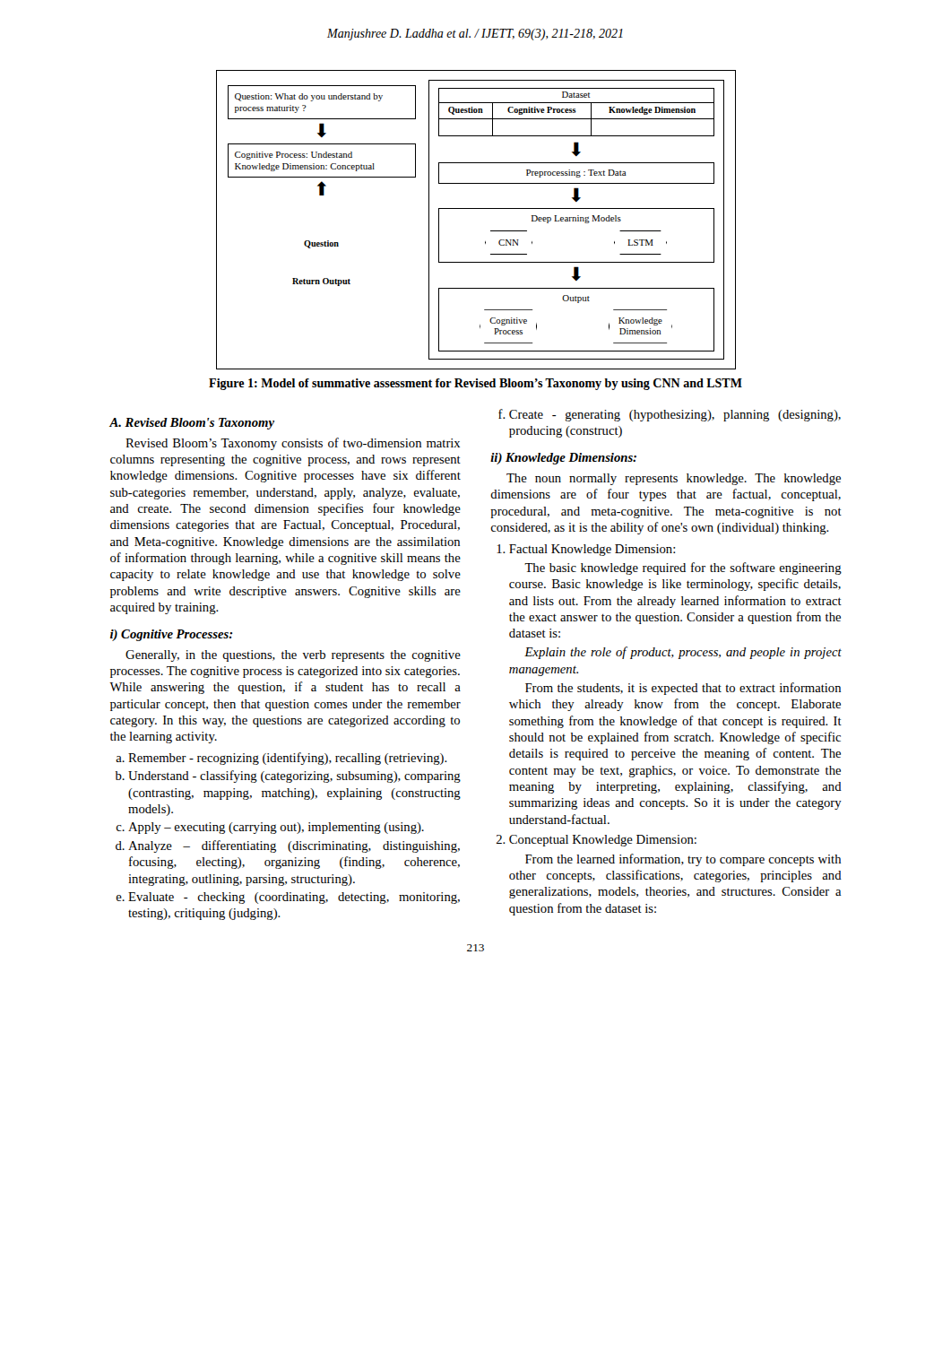Manjushree D. Laddha et al. / IJETT, 69(3), 211-218, 2021
Question: What do you understand by process maturity ?
⬇
Cognitive Process: Undestand
Knowledge Dimension: Conceptual
⬆
Question
Return Output
Dataset
| Question | Cognitive Process | Knowledge Dimension |
| --- | --- | --- |
⬇
Preprocessing : Text Data
⬇
Deep Learning Models
CNN
LSTM
⬇
Output
Cognitive
Process
Knowledge
Dimension
Figure 1: Model of summative assessment for Revised Bloom’s Taxonomy by using CNN and LSTM
A. Revised Bloom's Taxonomy
Revised Bloom’s Taxonomy consists of two-dimension matrix columns representing the cognitive process, and rows represent knowledge dimensions. Cognitive processes have six different sub-categories remember, understand, apply, analyze, evaluate, and create. The second dimension specifies four knowledge dimensions categories that are Factual, Conceptual, Procedural, and Meta-cognitive. Knowledge dimensions are the assimilation of information through learning, while a cognitive skill means the capacity to relate knowledge and use that knowledge to solve problems and write descriptive answers. Cognitive skills are acquired by training.
i) Cognitive Processes:
Generally, in the questions, the verb represents the cognitive processes. The cognitive process is categorized into six categories. While answering the question, if a student has to recall a particular concept, then that question comes under the remember category. In this way, the questions are categorized according to the learning activity.
Remember - recognizing (identifying), recalling (retrieving).
Understand - classifying (categorizing, subsuming), comparing (contrasting, mapping, matching), explaining (constructing models).
Apply – executing (carrying out), implementing (using).
Analyze – differentiating (discriminating, distinguishing, focusing, electing), organizing (finding, coherence, integrating, outlining, parsing, structuring).
Evaluate - checking (coordinating, detecting, monitoring, testing), critiquing (judging).
Create - generating (hypothesizing), planning (designing), producing (construct)
ii) Knowledge Dimensions:
The noun normally represents knowledge. The knowledge dimensions are of four types that are factual, conceptual, procedural, and meta-cognitive. The meta-cognitive is not considered, as it is the ability of one's own (individual) thinking.
Factual Knowledge Dimension:
The basic knowledge required for the software engineering course. Basic knowledge is like terminology, specific details, and lists out. From the already learned information to extract the exact answer to the question. Consider a question from the dataset is:
Explain the role of product, process, and people in project management.
From the students, it is expected that to extract information which they already know from the concept. Elaborate something from the knowledge of that concept is required. It should not be explained from scratch. Knowledge of specific details is required to perceive the meaning of content. The content may be text, graphics, or voice. To demonstrate the meaning by interpreting, explaining, classifying, and summarizing ideas and concepts. So it is under the category understand-factual.
Conceptual Knowledge Dimension:
From the learned information, try to compare concepts with other concepts, classifications, categories, principles and generalizations, models, theories, and structures. Consider a question from the dataset is:
213